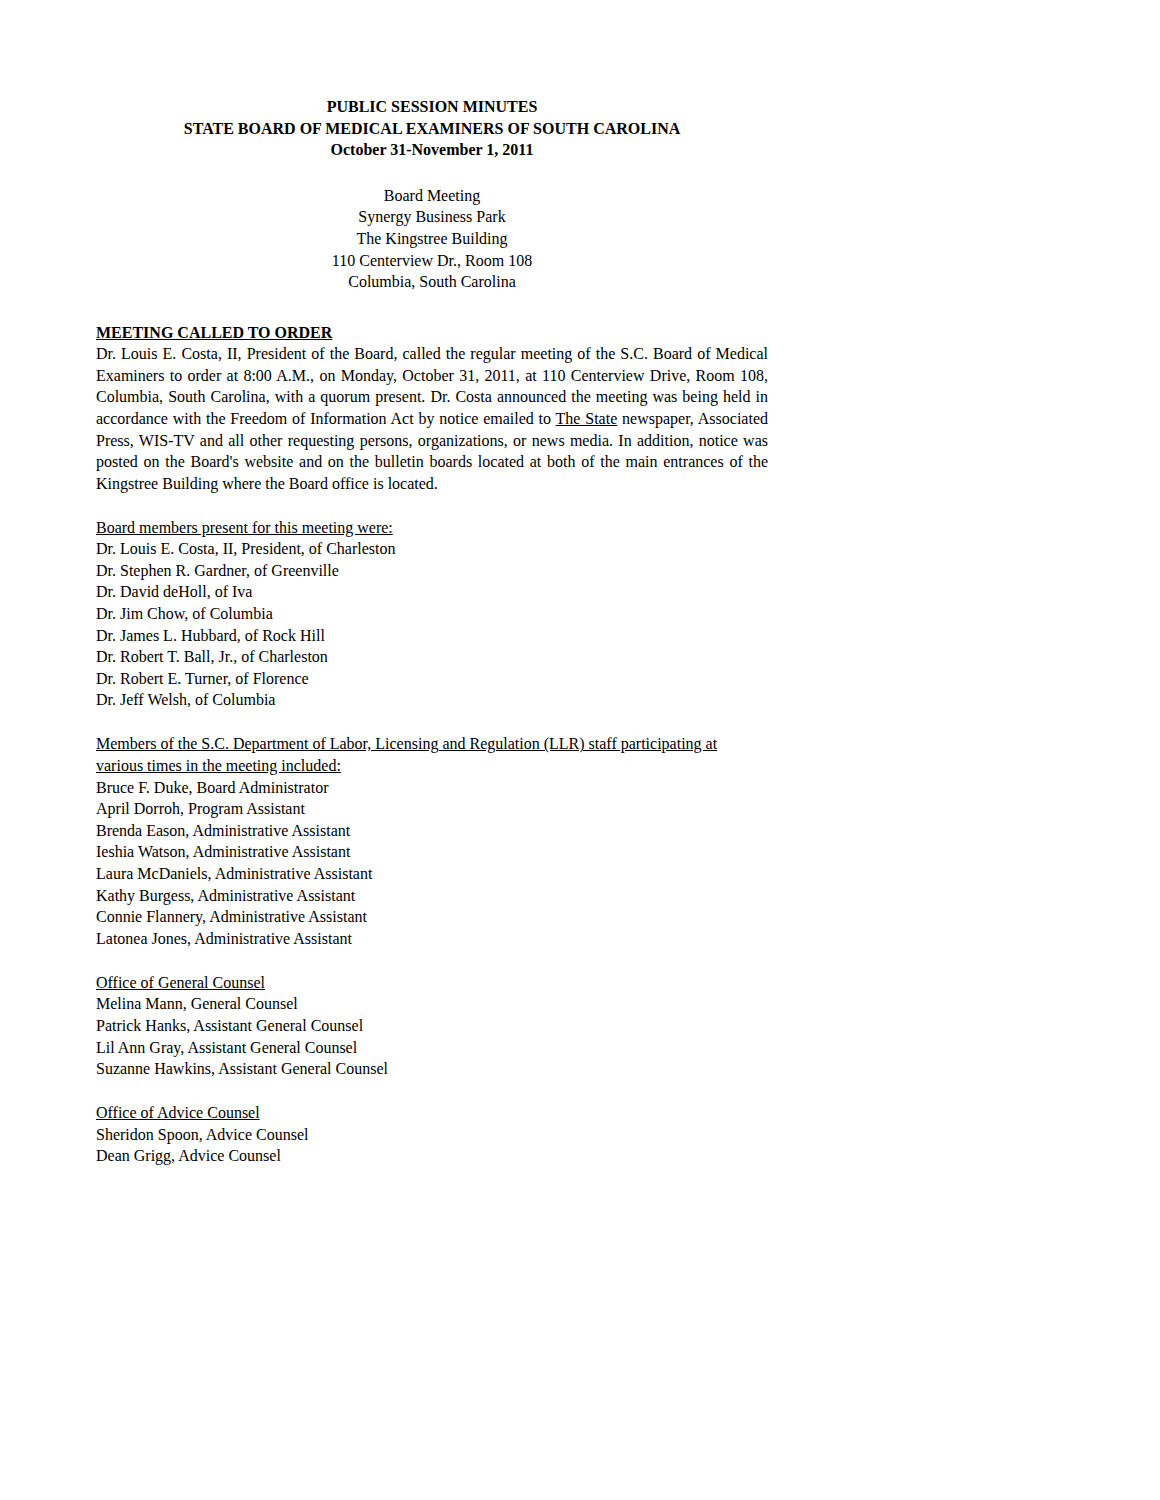PUBLIC SESSION MINUTES
STATE BOARD OF MEDICAL EXAMINERS OF SOUTH CAROLINA
October 31-November 1, 2011
Board Meeting
Synergy Business Park
The Kingstree Building
110 Centerview Dr., Room 108
Columbia, South Carolina
MEETING CALLED TO ORDER
Dr. Louis E. Costa, II, President of the Board, called the regular meeting of the S.C. Board of Medical Examiners to order at 8:00 A.M., on Monday, October 31, 2011, at 110 Centerview Drive, Room 108, Columbia, South Carolina, with a quorum present. Dr. Costa announced the meeting was being held in accordance with the Freedom of Information Act by notice emailed to The State newspaper, Associated Press, WIS-TV and all other requesting persons, organizations, or news media. In addition, notice was posted on the Board's website and on the bulletin boards located at both of the main entrances of the Kingstree Building where the Board office is located.
Board members present for this meeting were:
Dr. Louis E. Costa, II, President, of Charleston
Dr. Stephen R. Gardner, of Greenville
Dr. David deHoll, of Iva
Dr. Jim Chow, of Columbia
Dr. James L. Hubbard, of Rock Hill
Dr. Robert T. Ball, Jr., of Charleston
Dr. Robert E. Turner, of Florence
Dr. Jeff Welsh, of Columbia
Members of the S.C. Department of Labor, Licensing and Regulation (LLR) staff participating at various times in the meeting included:
Bruce F. Duke, Board Administrator
April Dorroh, Program Assistant
Brenda Eason, Administrative Assistant
Ieshia Watson, Administrative Assistant
Laura McDaniels, Administrative Assistant
Kathy Burgess, Administrative Assistant
Connie Flannery, Administrative Assistant
Latonea Jones, Administrative Assistant
Office of General Counsel
Melina Mann, General Counsel
Patrick Hanks, Assistant General Counsel
Lil Ann Gray, Assistant General Counsel
Suzanne Hawkins, Assistant General Counsel
Office of Advice Counsel
Sheridon Spoon, Advice Counsel
Dean Grigg, Advice Counsel